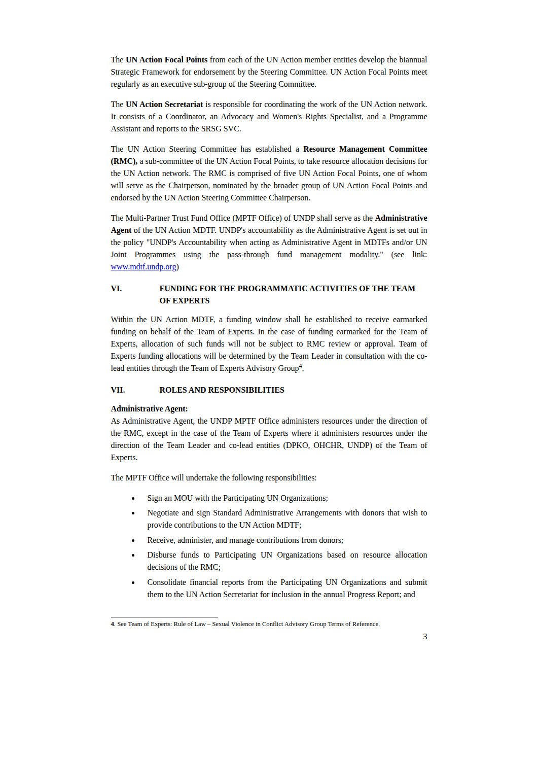The UN Action Focal Points from each of the UN Action member entities develop the biannual Strategic Framework for endorsement by the Steering Committee. UN Action Focal Points meet regularly as an executive sub-group of the Steering Committee.
The UN Action Secretariat is responsible for coordinating the work of the UN Action network. It consists of a Coordinator, an Advocacy and Women's Rights Specialist, and a Programme Assistant and reports to the SRSG SVC.
The UN Action Steering Committee has established a Resource Management Committee (RMC), a sub-committee of the UN Action Focal Points, to take resource allocation decisions for the UN Action network. The RMC is comprised of five UN Action Focal Points, one of whom will serve as the Chairperson, nominated by the broader group of UN Action Focal Points and endorsed by the UN Action Steering Committee Chairperson.
The Multi-Partner Trust Fund Office (MPTF Office) of UNDP shall serve as the Administrative Agent of the UN Action MDTF. UNDP's accountability as the Administrative Agent is set out in the policy "UNDP's Accountability when acting as Administrative Agent in MDTFs and/or UN Joint Programmes using the pass-through fund management modality." (see link: www.mdtf.undp.org)
VI. FUNDING FOR THE PROGRAMMATIC ACTIVITIES OF THE TEAM OF EXPERTS
Within the UN Action MDTF, a funding window shall be established to receive earmarked funding on behalf of the Team of Experts. In the case of funding earmarked for the Team of Experts, allocation of such funds will not be subject to RMC review or approval. Team of Experts funding allocations will be determined by the Team Leader in consultation with the co-lead entities through the Team of Experts Advisory Group4.
VII. ROLES AND RESPONSIBILITIES
Administrative Agent:
As Administrative Agent, the UNDP MPTF Office administers resources under the direction of the RMC, except in the case of the Team of Experts where it administers resources under the direction of the Team Leader and co-lead entities (DPKO, OHCHR, UNDP) of the Team of Experts.
The MPTF Office will undertake the following responsibilities:
Sign an MOU with the Participating UN Organizations;
Negotiate and sign Standard Administrative Arrangements with donors that wish to provide contributions to the UN Action MDTF;
Receive, administer, and manage contributions from donors;
Disburse funds to Participating UN Organizations based on resource allocation decisions of the RMC;
Consolidate financial reports from the Participating UN Organizations and submit them to the UN Action Secretariat for inclusion in the annual Progress Report; and
4. See Team of Experts: Rule of Law – Sexual Violence in Conflict Advisory Group Terms of Reference.
3